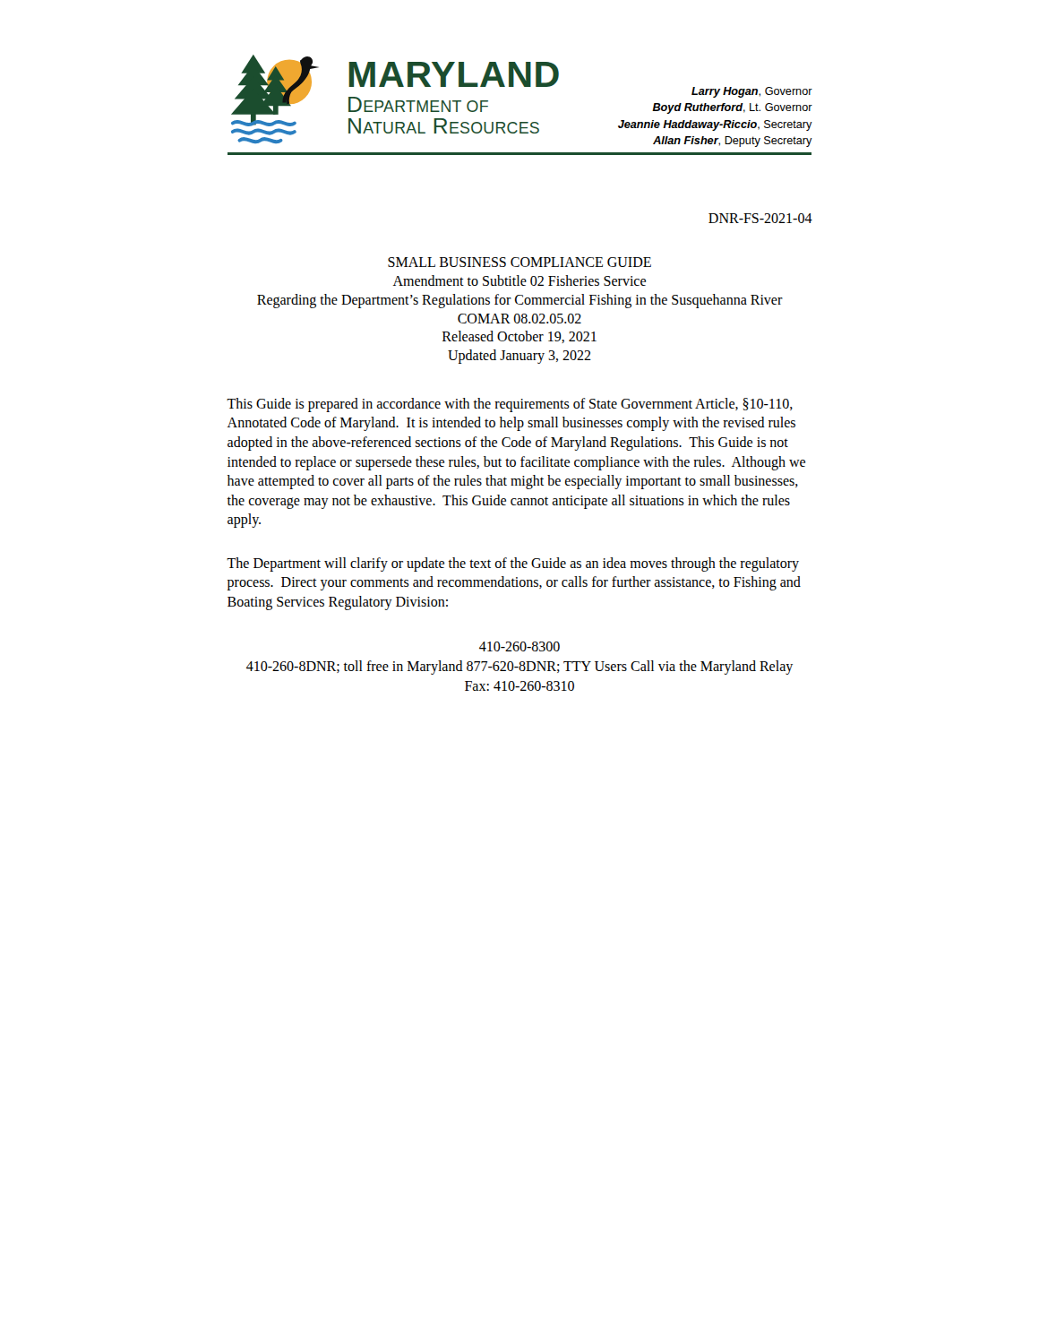MARYLAND DEPARTMENT OF NATURAL RESOURCES
Larry Hogan, Governor
Boyd Rutherford, Lt. Governor
Jeannie Haddaway-Riccio, Secretary
Allan Fisher, Deputy Secretary
DNR-FS-2021-04
SMALL BUSINESS COMPLIANCE GUIDE
Amendment to Subtitle 02 Fisheries Service
Regarding the Department’s Regulations for Commercial Fishing in the Susquehanna River
COMAR 08.02.05.02
Released October 19, 2021
Updated January 3, 2022
This Guide is prepared in accordance with the requirements of State Government Article, §10-110, Annotated Code of Maryland. It is intended to help small businesses comply with the revised rules adopted in the above-referenced sections of the Code of Maryland Regulations. This Guide is not intended to replace or supersede these rules, but to facilitate compliance with the rules. Although we have attempted to cover all parts of the rules that might be especially important to small businesses, the coverage may not be exhaustive. This Guide cannot anticipate all situations in which the rules apply.
The Department will clarify or update the text of the Guide as an idea moves through the regulatory process. Direct your comments and recommendations, or calls for further assistance, to Fishing and Boating Services Regulatory Division:
410-260-8300
410-260-8DNR; toll free in Maryland 877-620-8DNR; TTY Users Call via the Maryland Relay
Fax: 410-260-8310